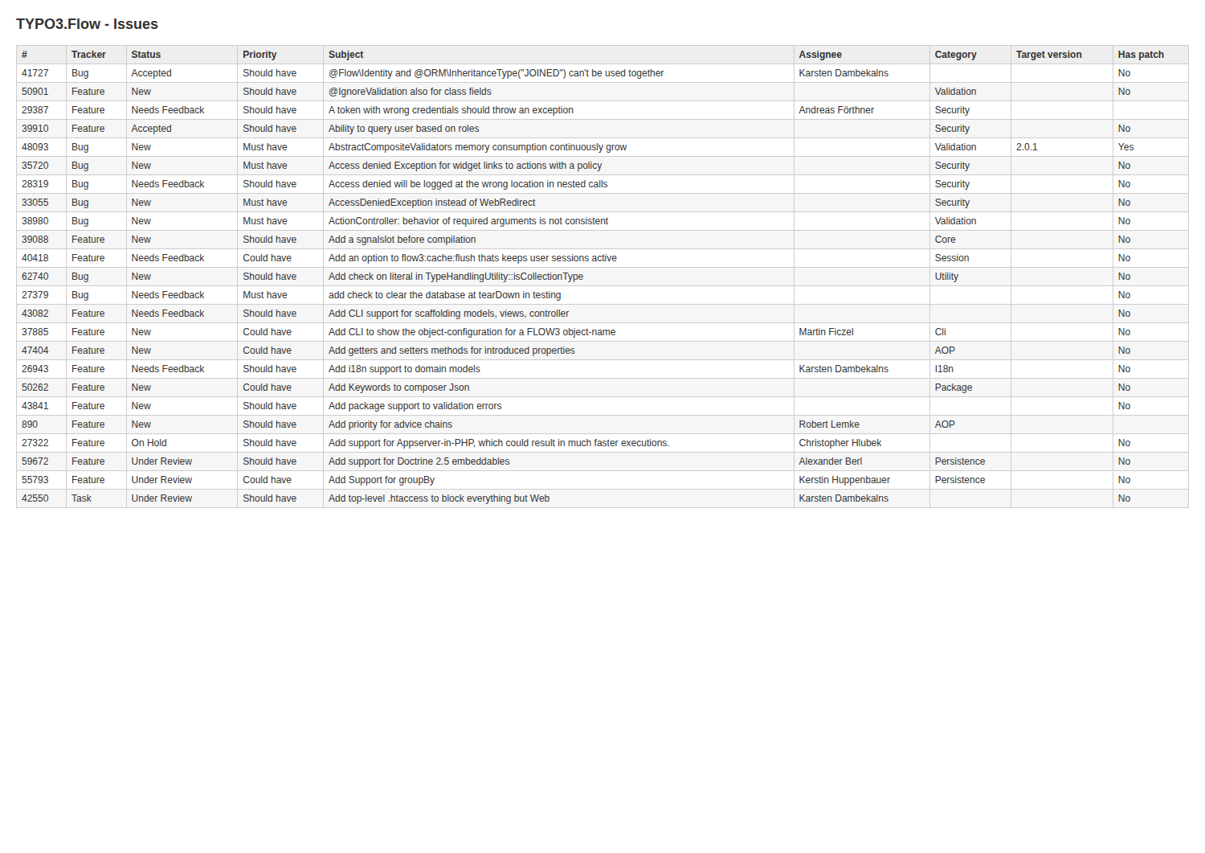TYPO3.Flow - Issues
| # | Tracker | Status | Priority | Subject | Assignee | Category | Target version | Has patch |
| --- | --- | --- | --- | --- | --- | --- | --- | --- |
| 41727 | Bug | Accepted | Should have | @Flow\Identity and @ORM\InheritanceType("JOINED") can't be used together | Karsten Dambekalns | | | No |
| 50901 | Feature | New | Should have | @IgnoreValidation also for class fields | | Validation | | No |
| 29387 | Feature | Needs Feedback | Should have | A token with wrong credentials should throw an exception | Andreas Förthner | Security | | |
| 39910 | Feature | Accepted | Should have | Ability to query user based on roles | | Security | | No |
| 48093 | Bug | New | Must have | AbstractCompositeValidators memory consumption continuously grow | | Validation | 2.0.1 | Yes |
| 35720 | Bug | New | Must have | Access denied Exception for widget links to actions with a policy | | Security | | No |
| 28319 | Bug | Needs Feedback | Should have | Access denied will be logged at the wrong location in nested calls | | Security | | No |
| 33055 | Bug | New | Must have | AccessDeniedException instead of WebRedirect | | Security | | No |
| 38980 | Bug | New | Must have | ActionController: behavior of required arguments is not consistent | | Validation | | No |
| 39088 | Feature | New | Should have | Add a sgnalslot before compilation | | Core | | No |
| 40418 | Feature | Needs Feedback | Could have | Add an option to flow3:cache:flush thats keeps user sessions active | | Session | | No |
| 62740 | Bug | New | Should have | Add check on literal in TypeHandlingUtility::isCollectionType | | Utility | | No |
| 27379 | Bug | Needs Feedback | Must have | add check to clear the database at tearDown in testing | | | | No |
| 43082 | Feature | Needs Feedback | Should have | Add CLI support for scaffolding models, views, controller | | | | No |
| 37885 | Feature | New | Could have | Add CLI to show the object-configuration for a FLOW3 object-name | Martin Ficzel | Cli | | No |
| 47404 | Feature | New | Could have | Add getters and setters methods for introduced properties | | AOP | | No |
| 26943 | Feature | Needs Feedback | Should have | Add i18n support to domain models | Karsten Dambekalns | I18n | | No |
| 50262 | Feature | New | Could have | Add Keywords to composer Json | | Package | | No |
| 43841 | Feature | New | Should have | Add package support to validation errors | | | | No |
| 890 | Feature | New | Should have | Add priority for advice chains | Robert Lemke | AOP | | |
| 27322 | Feature | On Hold | Should have | Add support for Appserver-in-PHP, which could result in much faster executions. | Christopher Hlubek | | | No |
| 59672 | Feature | Under Review | Should have | Add support for Doctrine 2.5 embeddables | Alexander Berl | Persistence | | No |
| 55793 | Feature | Under Review | Could have | Add Support for groupBy | Kerstin Huppenbauer | Persistence | | No |
| 42550 | Task | Under Review | Should have | Add top-level .htaccess to block everything but Web | Karsten Dambekalns | | | No |